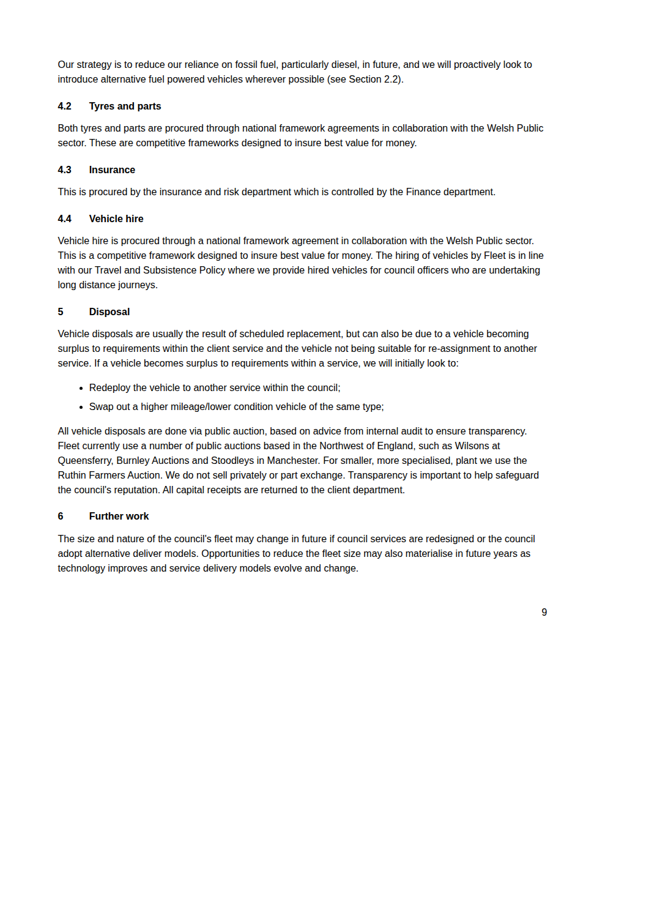Our strategy is to reduce our reliance on fossil fuel, particularly diesel, in future, and we will proactively look to introduce alternative fuel powered vehicles wherever possible (see Section 2.2).
4.2 Tyres and parts
Both tyres and parts are procured through national framework agreements in collaboration with the Welsh Public sector. These are competitive frameworks designed to insure best value for money.
4.3 Insurance
This is procured by the insurance and risk department which is controlled by the Finance department.
4.4 Vehicle hire
Vehicle hire is procured through a national framework agreement in collaboration with the Welsh Public sector. This is a competitive framework designed to insure best value for money. The hiring of vehicles by Fleet is in line with our Travel and Subsistence Policy where we provide hired vehicles for council officers who are undertaking long distance journeys.
5 Disposal
Vehicle disposals are usually the result of scheduled replacement, but can also be due to a vehicle becoming surplus to requirements within the client service and the vehicle not being suitable for re-assignment to another service. If a vehicle becomes surplus to requirements within a service, we will initially look to:
Redeploy the vehicle to another service within the council;
Swap out a higher mileage/lower condition vehicle of the same type;
All vehicle disposals are done via public auction, based on advice from internal audit to ensure transparency. Fleet currently use a number of public auctions based in the Northwest of England, such as Wilsons at Queensferry, Burnley Auctions and Stoodleys in Manchester. For smaller, more specialised, plant we use the Ruthin Farmers Auction. We do not sell privately or part exchange. Transparency is important to help safeguard the council's reputation. All capital receipts are returned to the client department.
6 Further work
The size and nature of the council's fleet may change in future if council services are redesigned or the council adopt alternative deliver models. Opportunities to reduce the fleet size may also materialise in future years as technology improves and service delivery models evolve and change.
9